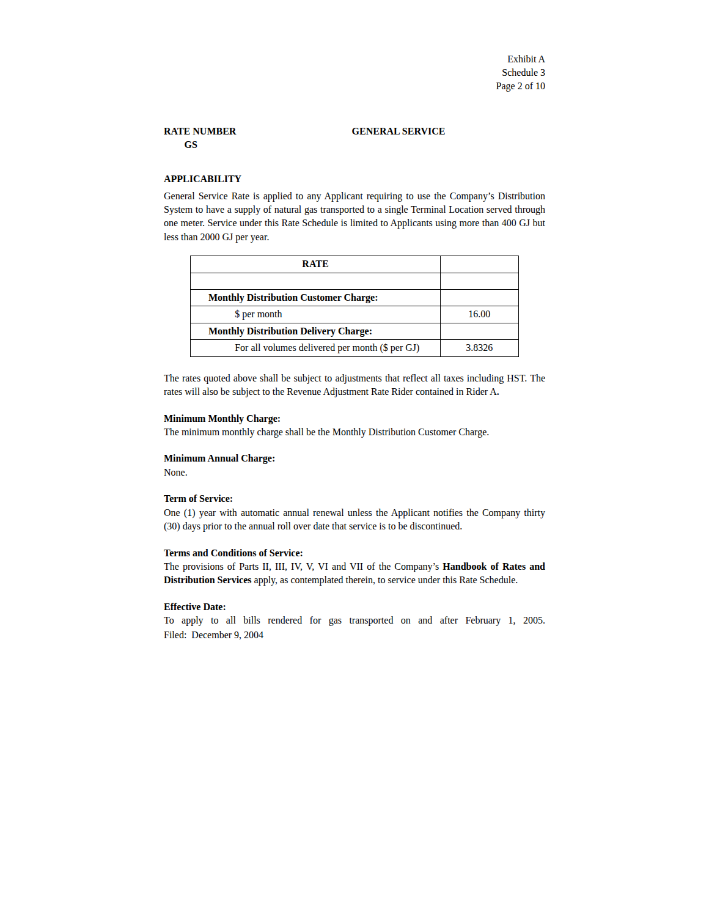Exhibit A
Schedule 3
Page 2 of 10
RATE NUMBER GS
GENERAL SERVICE
Applicability
General Service Rate is applied to any Applicant requiring to use the Company’s Distribution System to have a supply of natural gas transported to a single Terminal Location served through one meter. Service under this Rate Schedule is limited to Applicants using more than 400 GJ but less than 2000 GJ per year.
| RATE | |
| Monthly Distribution Customer Charge: | |
| $ per month | 16.00 |
| Monthly Distribution Delivery Charge: | |
| For all volumes delivered per month ($ per GJ) | 3.8326 |
The rates quoted above shall be subject to adjustments that reflect all taxes including HST. The rates will also be subject to the Revenue Adjustment Rate Rider contained in Rider A.
Minimum Monthly Charge:
The minimum monthly charge shall be the Monthly Distribution Customer Charge.
Minimum Annual Charge:
None.
Term of Service:
One (1) year with automatic annual renewal unless the Applicant notifies the Company thirty (30) days prior to the annual roll over date that service is to be discontinued.
Terms and Conditions of Service:
The provisions of Parts II, III, IV, V, VI and VII of the Company’s Handbook of Rates and Distribution Services apply, as contemplated therein, to service under this Rate Schedule.
Effective Date:
To apply to all bills rendered for gas transported on and after February 1, 2005.
Filed: December 9, 2004